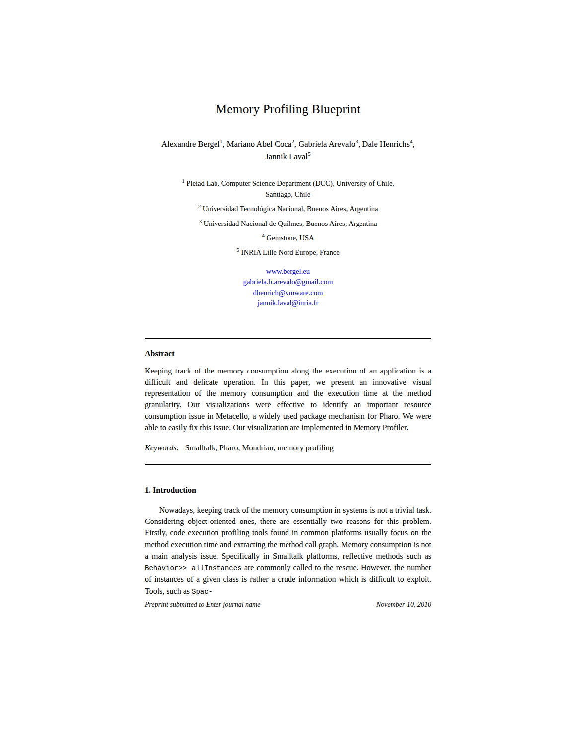Memory Profiling Blueprint
Alexandre Bergel1, Mariano Abel Coca2, Gabriela Arevalo3, Dale Henrichs4,
Jannik Laval5
1 Pleiad Lab, Computer Science Department (DCC), University of Chile,
Santiago, Chile
2 Universidad Tecnológica Nacional, Buenos Aires, Argentina
3 Universidad Nacional de Quilmes, Buenos Aires, Argentina
4 Gemstone, USA
5 INRIA Lille Nord Europe, France
www.bergel.eu
gabriela.b.arevalo@gmail.com
dhenrich@vmware.com
jannik.laval@inria.fr
Abstract
Keeping track of the memory consumption along the execution of an application is a difficult and delicate operation. In this paper, we present an innovative visual representation of the memory consumption and the execution time at the method granularity. Our visualizations were effective to identify an important resource consumption issue in Metacello, a widely used package mechanism for Pharo. We were able to easily fix this issue. Our visualization are implemented in Memory Profiler.
Keywords: Smalltalk, Pharo, Mondrian, memory profiling
1. Introduction
Nowadays, keeping track of the memory consumption in systems is not a trivial task. Considering object-oriented ones, there are essentially two reasons for this problem. Firstly, code execution profiling tools found in common platforms usually focus on the method execution time and extracting the method call graph. Memory consumption is not a main analysis issue. Specifically in Smalltalk platforms, reflective methods such as Behavior>> allInstances are commonly called to the rescue. However, the number of instances of a given class is rather a crude information which is difficult to exploit. Tools, such as Spac-
Preprint submitted to Enter journal name November 10, 2010